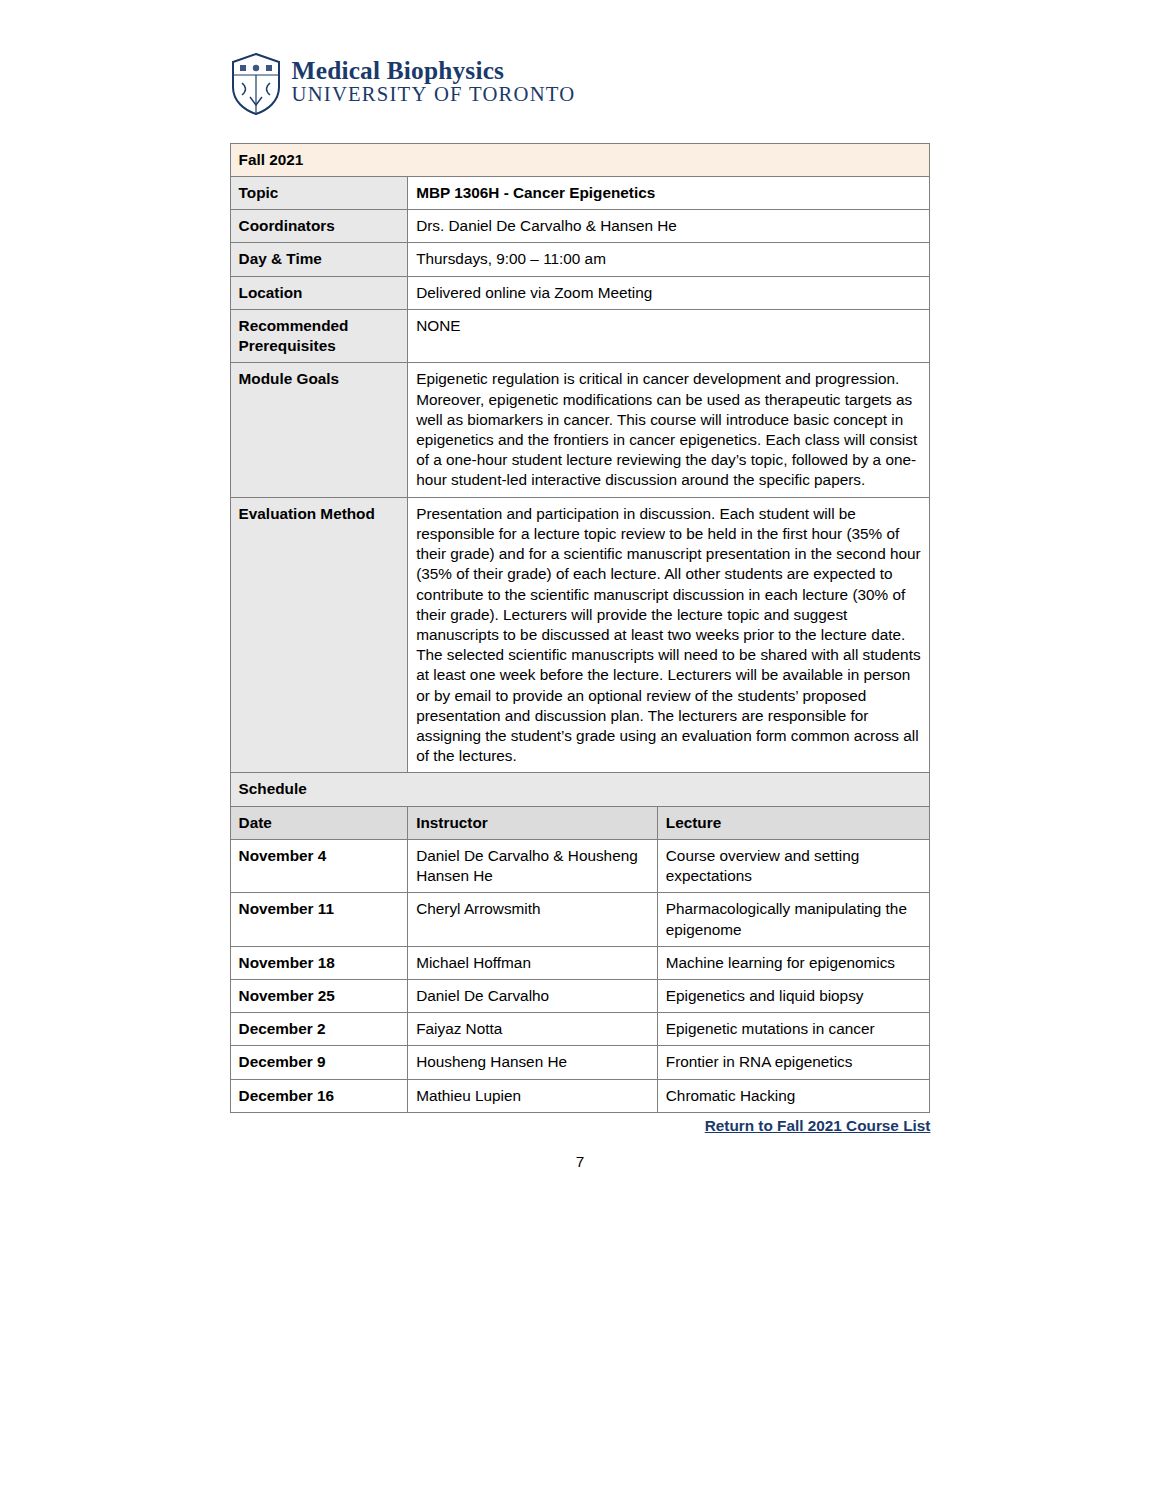Medical Biophysics
UNIVERSITY OF TORONTO
| Fall 2021 |
| Topic | MBP 1306H - Cancer Epigenetics |
| Coordinators | Drs. Daniel De Carvalho & Hansen He |
| Day & Time | Thursdays, 9:00 – 11:00 am |
| Location | Delivered online via Zoom Meeting |
| Recommended Prerequisites | NONE |
| Module Goals | Epigenetic regulation is critical in cancer development and progression. Moreover, epigenetic modifications can be used as therapeutic targets as well as biomarkers in cancer. This course will introduce basic concept in epigenetics and the frontiers in cancer epigenetics. Each class will consist of a one-hour student lecture reviewing the day’s topic, followed by a one-hour student-led interactive discussion around the specific papers. |
| Evaluation Method | Presentation and participation in discussion. Each student will be responsible for a lecture topic review to be held in the first hour (35% of their grade) and for a scientific manuscript presentation in the second hour (35% of their grade) of each lecture. All other students are expected to contribute to the scientific manuscript discussion in each lecture (30% of their grade). Lecturers will provide the lecture topic and suggest manuscripts to be discussed at least two weeks prior to the lecture date. The selected scientific manuscripts will need to be shared with all students at least one week before the lecture. Lecturers will be available in person or by email to provide an optional review of the students’ proposed presentation and discussion plan. The lecturers are responsible for assigning the student’s grade using an evaluation form common across all of the lectures. |
| Schedule |
| Date | Instructor | Lecture |
| November 4 | Daniel De Carvalho & Housheng Hansen He | Course overview and setting expectations |
| November 11 | Cheryl Arrowsmith | Pharmacologically manipulating the epigenome |
| November 18 | Michael Hoffman | Machine learning for epigenomics |
| November 25 | Daniel De Carvalho | Epigenetics and liquid biopsy |
| December 2 | Faiyaz Notta | Epigenetic mutations in cancer |
| December 9 | Housheng Hansen He | Frontier in RNA epigenetics |
| December 16 | Mathieu Lupien | Chromatic Hacking |
Return to Fall 2021 Course List
7